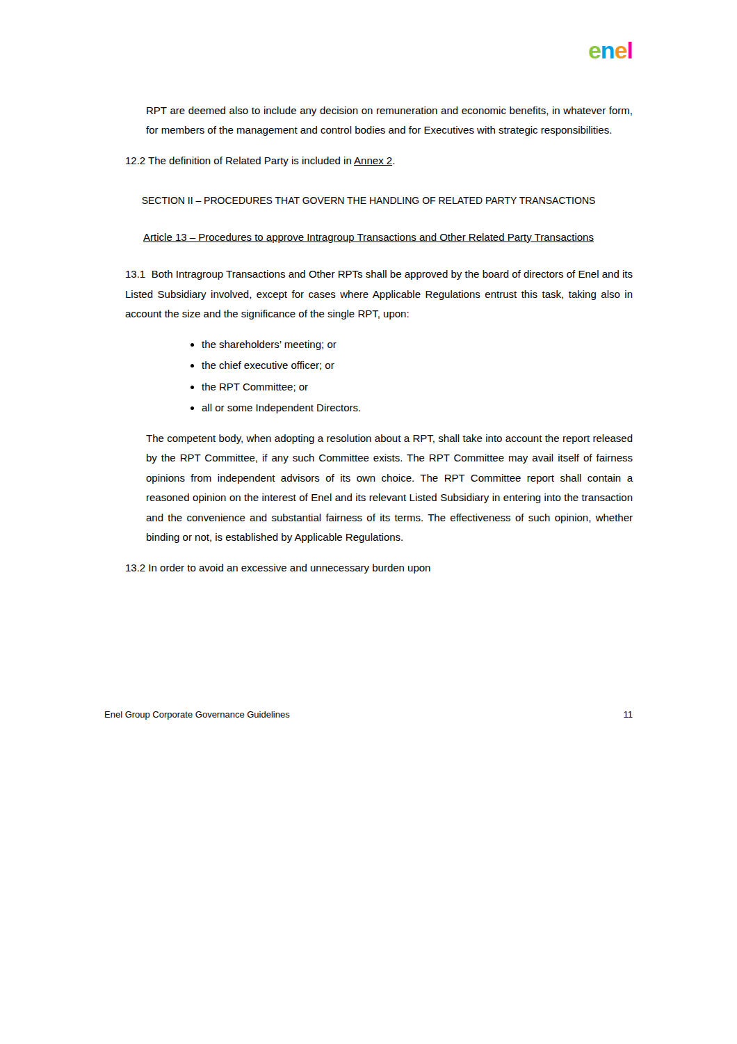enel
RPT are deemed also to include any decision on remuneration and economic benefits, in whatever form, for members of the management and control bodies and for Executives with strategic responsibilities.
12.2 The definition of Related Party is included in Annex 2.
SECTION II – PROCEDURES THAT GOVERN THE HANDLING OF RELATED PARTY TRANSACTIONS
Article 13 – Procedures to approve Intragroup Transactions and Other Related Party Transactions
13.1 Both Intragroup Transactions and Other RPTs shall be approved by the board of directors of Enel and its Listed Subsidiary involved, except for cases where Applicable Regulations entrust this task, taking also in account the size and the significance of the single RPT, upon:
the shareholders’ meeting; or
the chief executive officer; or
the RPT Committee; or
all or some Independent Directors.
The competent body, when adopting a resolution about a RPT, shall take into account the report released by the RPT Committee, if any such Committee exists. The RPT Committee may avail itself of fairness opinions from independent advisors of its own choice. The RPT Committee report shall contain a reasoned opinion on the interest of Enel and its relevant Listed Subsidiary in entering into the transaction and the convenience and substantial fairness of its terms. The effectiveness of such opinion, whether binding or not, is established by Applicable Regulations.
13.2 In order to avoid an excessive and unnecessary burden upon
Enel Group Corporate Governance Guidelines 11